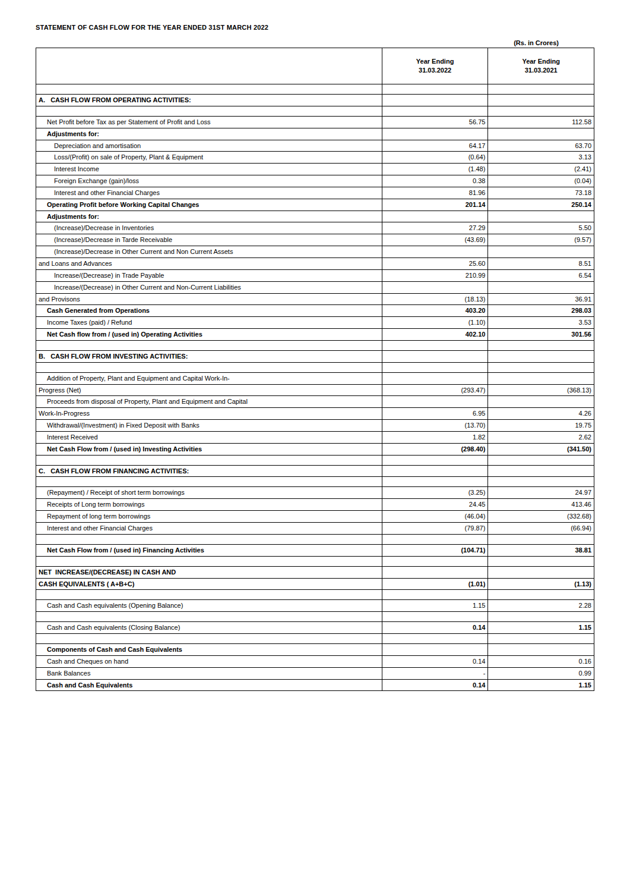STATEMENT OF CASH FLOW FOR THE YEAR ENDED 31ST MARCH 2022
(Rs. in Crores)
| | Year Ending 31.03.2022 | Year Ending 31.03.2021 |
| --- | --- | --- |
| A. CASH FLOW FROM OPERATING ACTIVITIES: | | |
| Net Profit before Tax as per Statement of Profit and Loss | 56.75 | 112.58 |
| Adjustments for: | | |
| Depreciation and amortisation | 64.17 | 63.70 |
| Loss/(Profit) on sale of Property, Plant & Equipment | (0.64) | 3.13 |
| Interest Income | (1.48) | (2.41) |
| Foreign Exchange (gain)/loss | 0.38 | (0.04) |
| Interest and other Financial Charges | 81.96 | 73.18 |
| Operating Profit before Working Capital Changes | 201.14 | 250.14 |
| Adjustments for: | | |
| (Increase)/Decrease in Inventories | 27.29 | 5.50 |
| (Increase)/Decrease in Tarde Receivable | (43.69) | (9.57) |
| (Increase)/Decrease in Other Current and Non Current Assets | | |
| and Loans and Advances | 25.60 | 8.51 |
| Increase/(Decrease) in Trade Payable | 210.99 | 6.54 |
| Increase/(Decrease) in Other Current and Non-Current Liabilities | | |
| and Provisons | (18.13) | 36.91 |
| Cash Generated from Operations | 403.20 | 298.03 |
| Income Taxes (paid) / Refund | (1.10) | 3.53 |
| Net Cash flow from / (used in) Operating Activities | 402.10 | 301.56 |
| B. CASH FLOW FROM INVESTING ACTIVITIES: | | |
| Addition of Property, Plant and Equipment and Capital Work-In- | | |
| Progress (Net) | (293.47) | (368.13) |
| Proceeds from disposal of Property, Plant and Equipment and Capital | | |
| Work-In-Progress | 6.95 | 4.26 |
| Withdrawal/(Investment) in Fixed Deposit with Banks | (13.70) | 19.75 |
| Interest Received | 1.82 | 2.62 |
| Net Cash Flow from / (used in) Investing Activities | (298.40) | (341.50) |
| C. CASH FLOW FROM FINANCING ACTIVITIES: | | |
| (Repayment) / Receipt of short term borrowings | (3.25) | 24.97 |
| Receipts of Long term borrowings | 24.45 | 413.46 |
| Repayment of long term borrowings | (46.04) | (332.68) |
| Interest and other Financial Charges | (79.87) | (66.94) |
| Net Cash Flow from / (used in) Financing Activities | (104.71) | 38.81 |
| NET INCREASE/(DECREASE) IN CASH AND | | |
| CASH EQUIVALENTS ( A+B+C) | (1.01) | (1.13) |
| Cash and Cash equivalents (Opening Balance) | 1.15 | 2.28 |
| Cash and Cash equivalents (Closing Balance) | 0.14 | 1.15 |
| Components of Cash and Cash Equivalents | | |
| Cash and Cheques on hand | 0.14 | 0.16 |
| Bank Balances | - | 0.99 |
| Cash and Cash Equivalents | 0.14 | 1.15 |